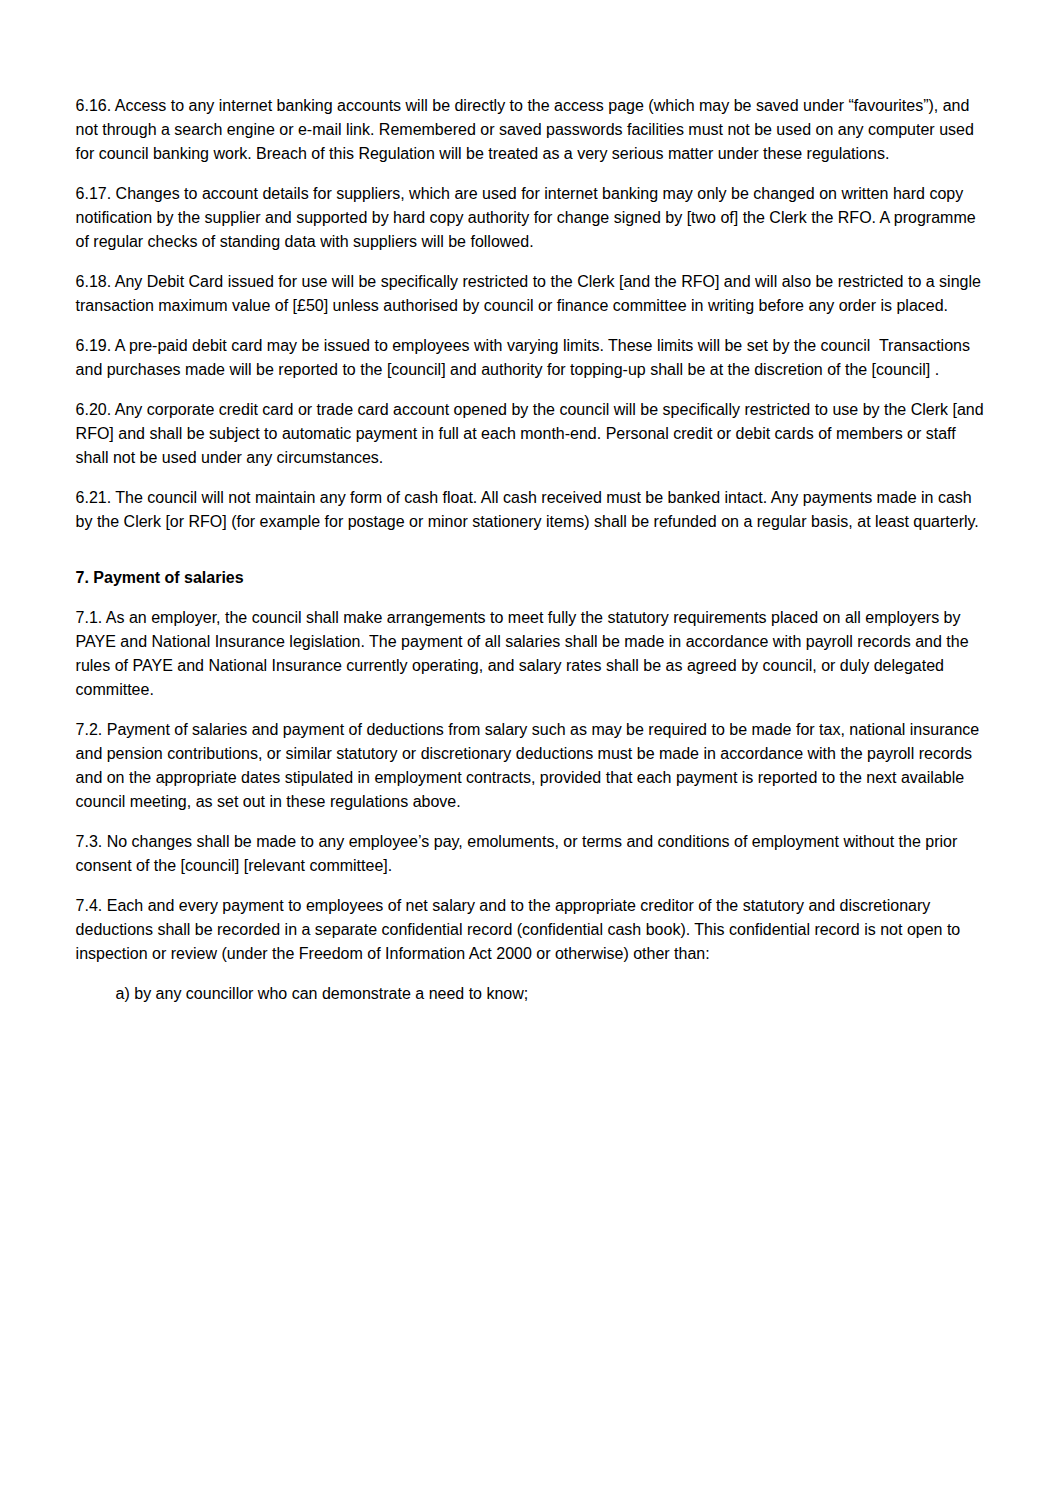6.16. Access to any internet banking accounts will be directly to the access page (which may be saved under “favourites”), and not through a search engine or e-mail link. Remembered or saved passwords facilities must not be used on any computer used for council banking work. Breach of this Regulation will be treated as a very serious matter under these regulations.
6.17. Changes to account details for suppliers, which are used for internet banking may only be changed on written hard copy notification by the supplier and supported by hard copy authority for change signed by [two of] the Clerk the RFO. A programme of regular checks of standing data with suppliers will be followed.
6.18. Any Debit Card issued for use will be specifically restricted to the Clerk [and the RFO] and will also be restricted to a single transaction maximum value of [£50] unless authorised by council or finance committee in writing before any order is placed.
6.19. A pre-paid debit card may be issued to employees with varying limits. These limits will be set by the council Transactions and purchases made will be reported to the [council] and authority for topping-up shall be at the discretion of the [council] .
6.20. Any corporate credit card or trade card account opened by the council will be specifically restricted to use by the Clerk [and RFO] and shall be subject to automatic payment in full at each month-end. Personal credit or debit cards of members or staff shall not be used under any circumstances.
6.21. The council will not maintain any form of cash float. All cash received must be banked intact. Any payments made in cash by the Clerk [or RFO] (for example for postage or minor stationery items) shall be refunded on a regular basis, at least quarterly.
7. Payment of salaries
7.1. As an employer, the council shall make arrangements to meet fully the statutory requirements placed on all employers by PAYE and National Insurance legislation. The payment of all salaries shall be made in accordance with payroll records and the rules of PAYE and National Insurance currently operating, and salary rates shall be as agreed by council, or duly delegated committee.
7.2. Payment of salaries and payment of deductions from salary such as may be required to be made for tax, national insurance and pension contributions, or similar statutory or discretionary deductions must be made in accordance with the payroll records and on the appropriate dates stipulated in employment contracts, provided that each payment is reported to the next available council meeting, as set out in these regulations above.
7.3. No changes shall be made to any employee’s pay, emoluments, or terms and conditions of employment without the prior consent of the [council] [relevant committee].
7.4. Each and every payment to employees of net salary and to the appropriate creditor of the statutory and discretionary deductions shall be recorded in a separate confidential record (confidential cash book). This confidential record is not open to inspection or review (under the Freedom of Information Act 2000 or otherwise) other than:
a) by any councillor who can demonstrate a need to know;